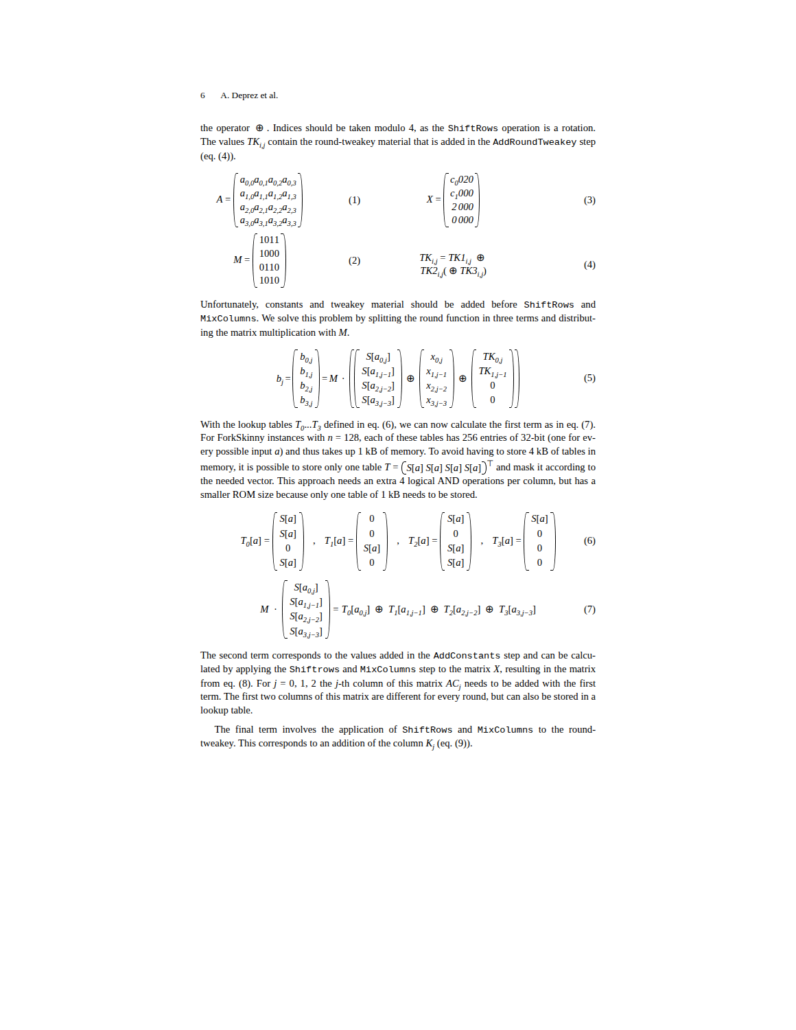6 A. Deprez et al.
the operator ⊕. Indices should be taken modulo 4, as the ShiftRows operation is a rotation. The values TKi,j contain the round-tweakey material that is added in the AddRoundTweakey step (eq. (4)).
| A = / a 0,0 / a 0,1 / a 0,2 / a 0,3 / / a 1,0 / a 1,1 / a 1,2 / a 1,3 / / a 2,0 / a 2,1 / a 2,2 / a 2,3 / / a 3,0 / a 3,1 / a 3,2 / a 3,3 / | (1) | X = / c 0 / 0 / 2 / 0 / / c 1 / 0 / 0 / 0 / / 2 / 0 / 0 / 0 / / 0 / 0 / 0 / 0 / | (3) |
| M = / 1 / 0 / 1 / 1 / / 1 / 0 / 0 / 0 / / 0 / 1 / 1 / 0 / / 1 / 0 / 1 / 0 / | (2) | TK i,j = TK1 i,j ⊕ TK2 i,j ( ⊕ TK3 i,j ) | (4) |
Unfortunately, constants and tweakey material should be added before ShiftRows and MixColumns. We solve this problem by splitting the round function in three terms and distributing the matrix multiplication with M.
bj =
| b 0,j |
| b 1,j |
| b 2,j |
| b 3,j |
= M ·
| S [ a 0,j ] |
| S [ a 1,j−1 ] |
| S [ a 2,j−2 ] |
| S [ a 3,j−3 ] |
⊕
| x 0,j |
| x 1,j−1 |
| x 2,j−2 |
| x 3,j−3 |
⊕
| TK 0,j |
| TK 1,j−1 |
| 0 |
| 0 |
(5)
With the lookup tables T0...T3 defined in eq. (6), we can now calculate the first term as in eq. (7). For ForkSkinny instances with n = 128, each of these tables has 256 entries of 32-bit (one for every possible input a) and thus takes up 1 kB of memory. To avoid having to store 4 kB of tables in memory, it is possible to store only one table T = S[a] S[a] S[a] S[a]⊤ and mask it according to the needed vector. This approach needs an extra 4 logical AND operations per column, but has a smaller ROM size because only one table of 1 kB needs to be stored.
T0[a] =
| S [ a ] |
| S [ a ] |
| 0 |
| S [ a ] |
, T1[a] =
| 0 |
| 0 |
| S [ a ] |
| 0 |
, T2[a] =
| S [ a ] |
| 0 |
| S [ a ] |
| S [ a ] |
, T3[a] =
| S [ a ] |
| 0 |
| 0 |
| 0 |
(6)
M ·
| S [ a 0,j ] |
| S [ a 1,j−1 ] |
| S [ a 2,j−2 ] |
| S [ a 3,j−3 ] |
= T0[a0,j] ⊕ T1[a1,j−1] ⊕ T2[a2,j−2] ⊕ T3[a3,j−3] (7)
The second term corresponds to the values added in the AddConstants step and can be calculated by applying the Shiftrows and MixColumns step to the matrix X, resulting in the matrix from eq. (8). For j = 0, 1, 2 the j-th column of this matrix ACj needs to be added with the first term. The first two columns of this matrix are different for every round, but can also be stored in a lookup table.
The final term involves the application of ShiftRows and MixColumns to the round-tweakey. This corresponds to an addition of the column Kj (eq. (9)).